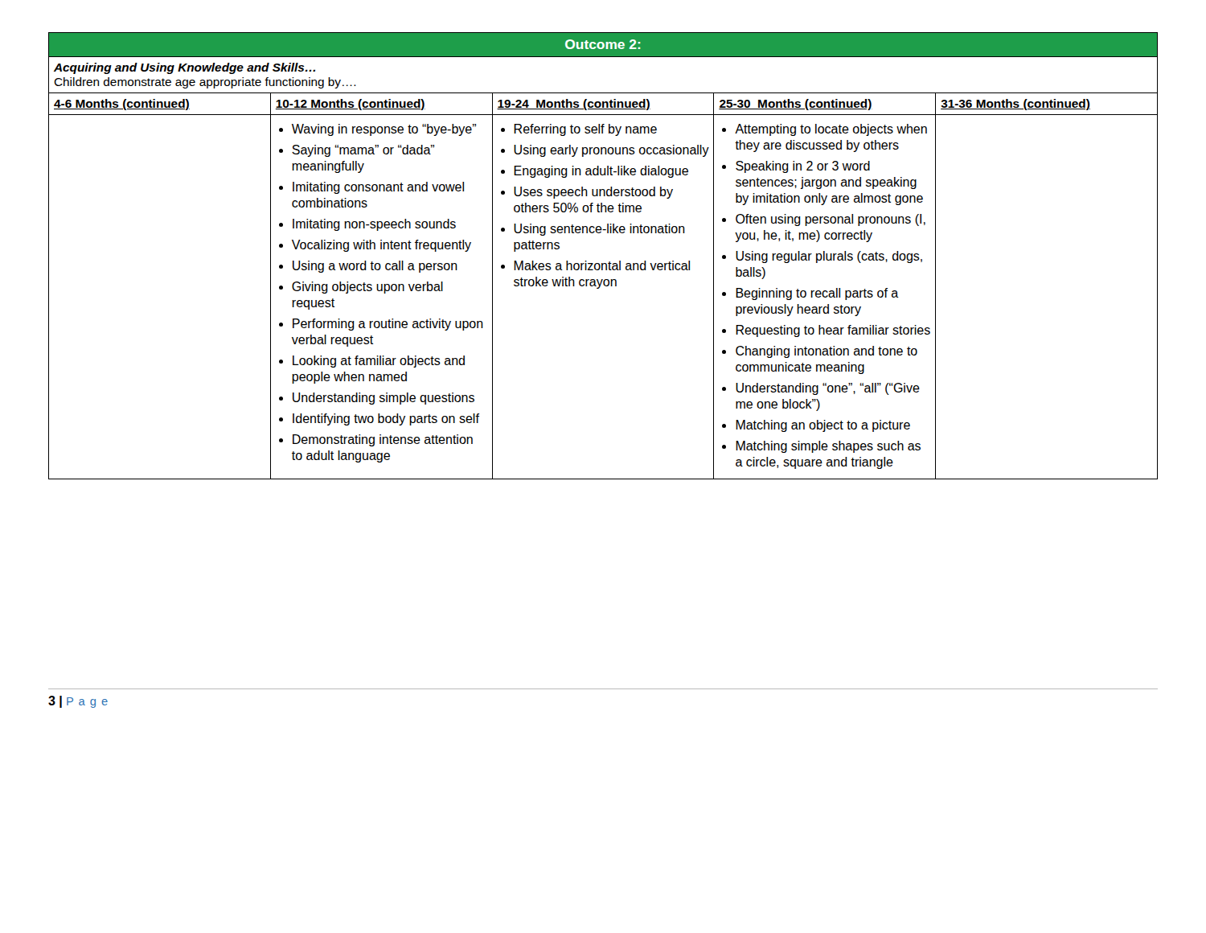| Outcome 2: |
| --- |
| Acquiring and Using Knowledge and Skills… Children demonstrate age appropriate functioning by…. |
| 4-6 Months (continued) | 10-12 Months (continued) | 19-24 Months (continued) | 25-30 Months (continued) | 31-36 Months (continued) |
| | Waving in response to “bye-bye” Saying “mama” or “dada” meaningfully Imitating consonant and vowel combinations Imitating non-speech sounds Vocalizing with intent frequently Using a word to call a person Giving objects upon verbal request Performing a routine activity upon verbal request Looking at familiar objects and people when named Understanding simple questions Identifying two body parts on self Demonstrating intense attention to adult language | Referring to self by name Using early pronouns occasionally Engaging in adult-like dialogue Uses speech understood by others 50% of the time Using sentence-like intonation patterns Makes a horizontal and vertical stroke with crayon | Attempting to locate objects when they are discussed by others Speaking in 2 or 3 word sentences; jargon and speaking by imitation only are almost gone Often using personal pronouns (I, you, he, it, me) correctly Using regular plurals (cats, dogs, balls) Beginning to recall parts of a previously heard story Requesting to hear familiar stories Changing intonation and tone to communicate meaning Understanding “one”, “all” (“Give me one block”) Matching an object to a picture Matching simple shapes such as a circle, square and triangle | |
3 | P a g e